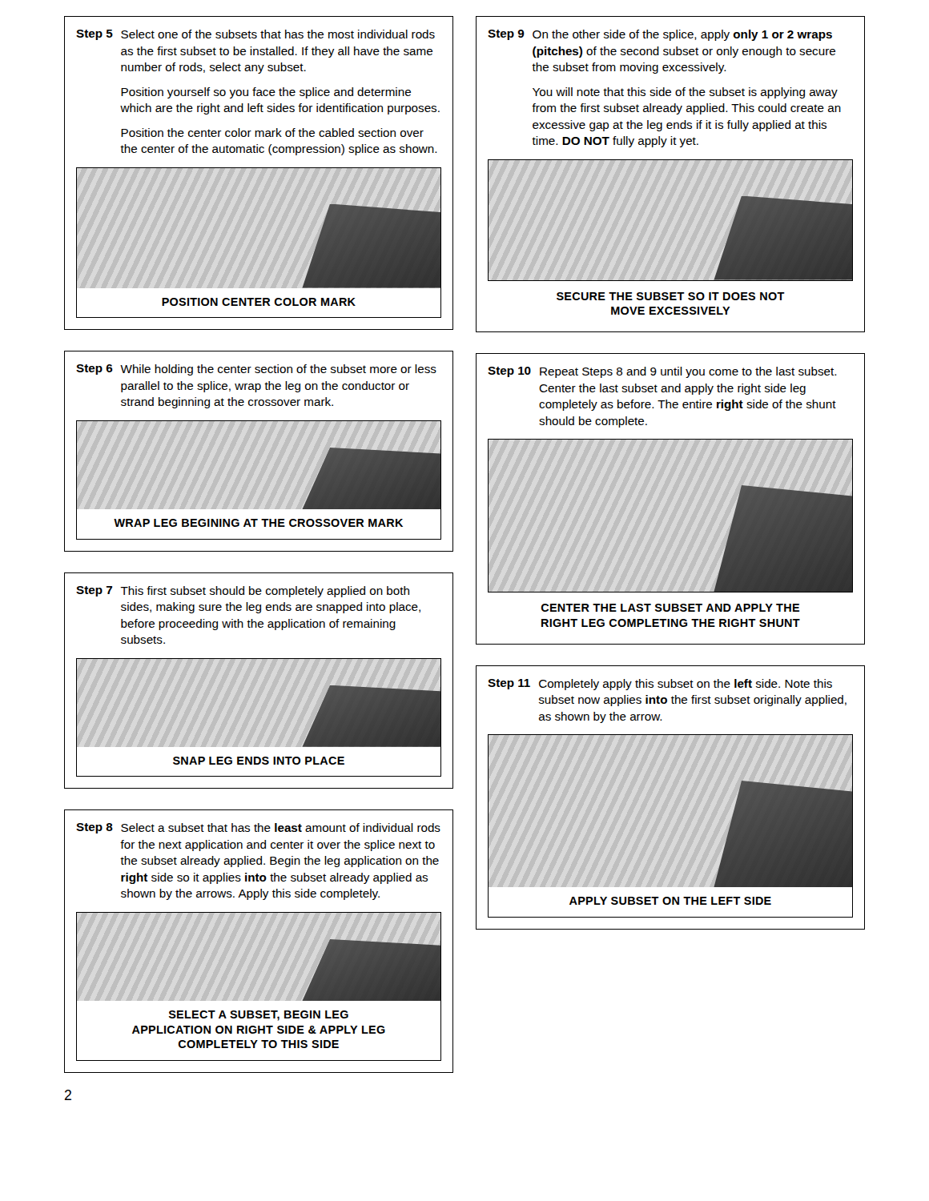Step 5
Select one of the subsets that has the most individual rods as the first subset to be installed. If they all have the same number of rods, select any subset.
Position yourself so you face the splice and determine which are the right and left sides for identification purposes.
Position the center color mark of the cabled section over the center of the automatic (compression) splice as shown.
POSITION CENTER COLOR MARK
Step 6
While holding the center section of the subset more or less parallel to the splice, wrap the leg on the conductor or strand beginning at the crossover mark.
WRAP LEG BEGINING AT THE CROSSOVER MARK
Step 7
This first subset should be completely applied on both sides, making sure the leg ends are snapped into place, before proceeding with the application of remaining subsets.
SNAP LEG ENDS INTO PLACE
Step 8
Select a subset that has the least amount of individual rods for the next application and center it over the splice next to the subset already applied. Begin the leg application on the right side so it applies into the subset already applied as shown by the arrows. Apply this side completely.
SELECT A SUBSET, BEGIN LEG
APPLICATION ON RIGHT SIDE & APPLY LEG
COMPLETELY TO THIS SIDE
Step 9
On the other side of the splice, apply only 1 or 2 wraps (pitches) of the second subset or only enough to secure the subset from moving excessively.
You will note that this side of the subset is applying away from the first subset already applied. This could create an excessive gap at the leg ends if it is fully applied at this time. DO NOT fully apply it yet.
SECURE THE SUBSET SO IT DOES NOT
MOVE EXCESSIVELY
Step 10
Repeat Steps 8 and 9 until you come to the last subset. Center the last subset and apply the right side leg completely as before. The entire right side of the shunt should be complete.
CENTER THE LAST SUBSET AND APPLY THE
RIGHT LEG COMPLETING THE RIGHT SHUNT
Step 11
Completely apply this subset on the left side. Note this subset now applies into the first subset originally applied, as shown by the arrow.
APPLY SUBSET ON THE LEFT SIDE
2